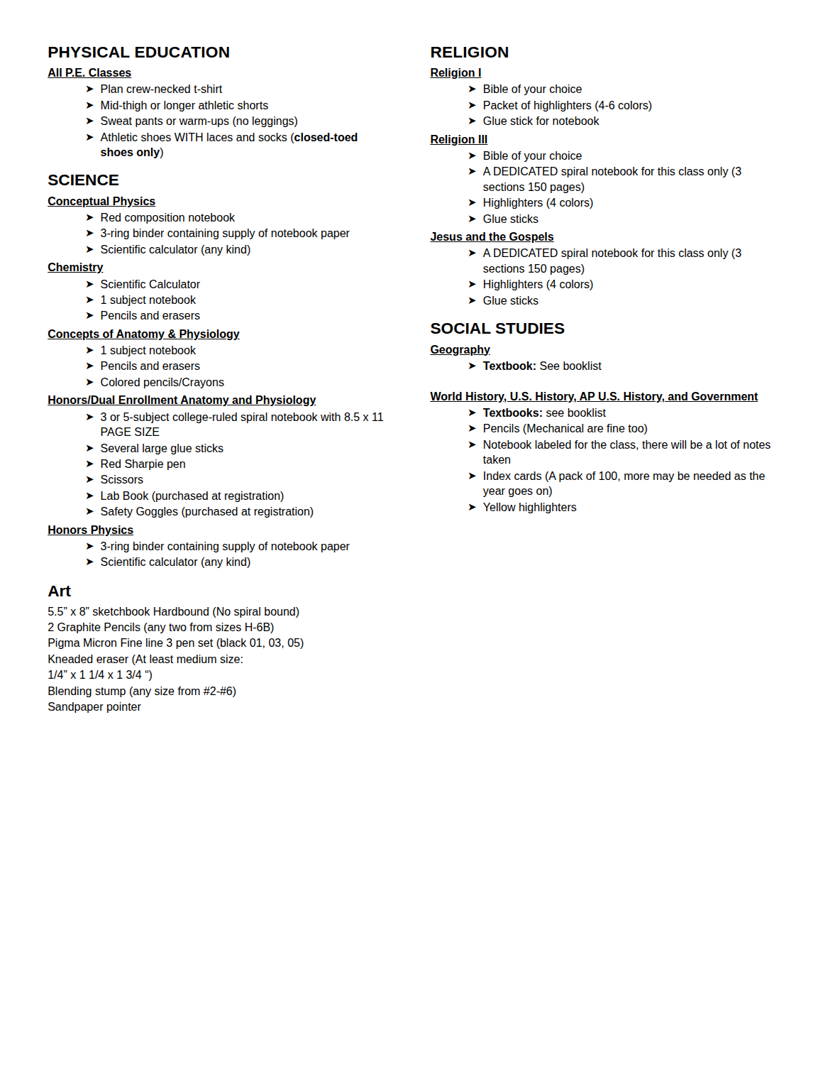PHYSICAL EDUCATION
All P.E. Classes
Plan crew-necked t-shirt
Mid-thigh or longer athletic shorts
Sweat pants or warm-ups (no leggings)
Athletic shoes WITH laces and socks (closed-toed shoes only)
SCIENCE
Conceptual Physics
Red composition notebook
3-ring binder containing supply of notebook paper
Scientific calculator (any kind)
Chemistry
Scientific Calculator
1 subject notebook
Pencils and erasers
Concepts of Anatomy & Physiology
1 subject notebook
Pencils and erasers
Colored pencils/Crayons
Honors/Dual Enrollment Anatomy and Physiology
3 or 5-subject college-ruled spiral notebook with 8.5 x 11 PAGE SIZE
Several large glue sticks
Red Sharpie pen
Scissors
Lab Book (purchased at registration)
Safety Goggles (purchased at registration)
Honors Physics
3-ring binder containing supply of notebook paper
Scientific calculator (any kind)
Art
5.5” x 8” sketchbook Hardbound (No spiral bound)
2 Graphite Pencils (any two from sizes H-6B)
Pigma Micron Fine line 3 pen set (black 01, 03, 05)
Kneaded eraser (At least medium size:
1/4” x 1 1/4 x 1 3/4 “)
Blending stump (any size from #2-#6)
Sandpaper pointer
RELIGION
Religion I
Bible of your choice
Packet of highlighters (4-6 colors)
Glue stick for notebook
Religion III
Bible of your choice
A DEDICATED spiral notebook for this class only (3 sections 150 pages)
Highlighters (4 colors)
Glue sticks
Jesus and the Gospels
A DEDICATED spiral notebook for this class only (3 sections 150 pages)
Highlighters (4 colors)
Glue sticks
SOCIAL STUDIES
Geography
Textbook: See booklist
World History, U.S. History, AP U.S. History, and Government
Textbooks: see booklist
Pencils (Mechanical are fine too)
Notebook labeled for the class, there will be a lot of notes taken
Index cards (A pack of 100, more may be needed as the year goes on)
Yellow highlighters